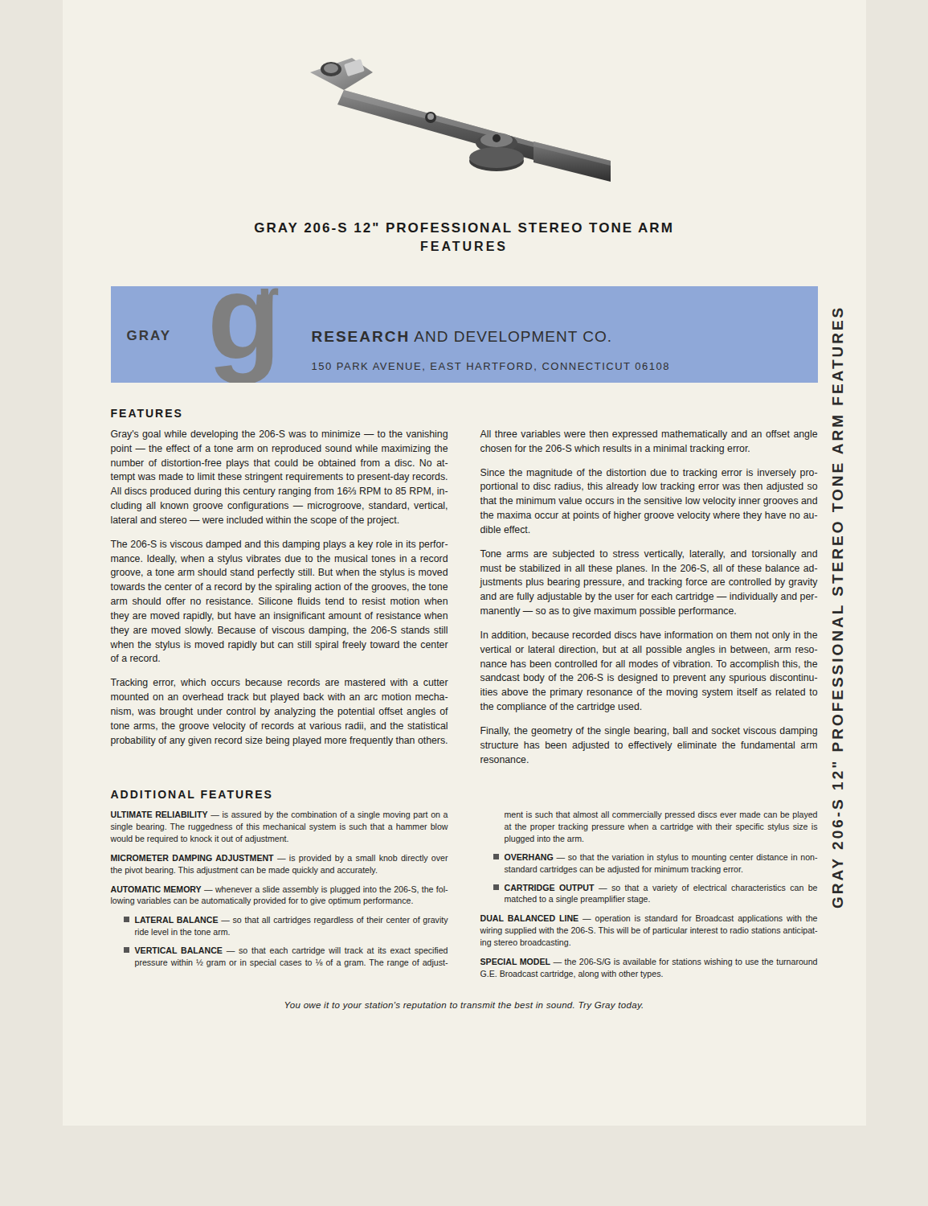GRAY 206-S 12" PROFESSIONAL STEREO TONE ARM FEATURES
GRAY 206-S 12" PROFESSIONAL STEREO TONE ARM
FEATURES
g r
GRAY
RESEARCH AND DEVELOPMENT CO.
150 PARK AVENUE, EAST HARTFORD, CONNECTICUT 06108
FEATURES
Gray's goal while developing the 206-S was to minimize — to the vanishing point — the effect of a tone arm on reproduced sound while maximizing the number of distortion-free plays that could be obtained from a disc. No attempt was made to limit these stringent requirements to present-day records. All discs produced during this century ranging from 16⅔ RPM to 85 RPM, including all known groove configurations — microgroove, standard, vertical, lateral and stereo — were included within the scope of the project.
The 206-S is viscous damped and this damping plays a key role in its performance. Ideally, when a stylus vibrates due to the musical tones in a record groove, a tone arm should stand perfectly still. But when the stylus is moved towards the center of a record by the spiraling action of the grooves, the tone arm should offer no resistance. Silicone fluids tend to resist motion when they are moved rapidly, but have an insignificant amount of resistance when they are moved slowly. Because of viscous damping, the 206-S stands still when the stylus is moved rapidly but can still spiral freely toward the center of a record.
Tracking error, which occurs because records are mastered with a cutter mounted on an overhead track but played back with an arc motion mechanism, was brought under control by analyzing the potential offset angles of tone arms, the groove velocity of records at various radii, and the statistical probability of any given record size being played more frequently than others. All three variables were then expressed mathematically and an offset angle chosen for the 206-S which results in a minimal tracking error.
Since the magnitude of the distortion due to tracking error is inversely proportional to disc radius, this already low tracking error was then adjusted so that the minimum value occurs in the sensitive low velocity inner grooves and the maxima occur at points of higher groove velocity where they have no audible effect.
Tone arms are subjected to stress vertically, laterally, and torsionally and must be stabilized in all these planes. In the 206-S, all of these balance adjustments plus bearing pressure, and tracking force are controlled by gravity and are fully adjustable by the user for each cartridge — individually and permanently — so as to give maximum possible performance.
In addition, because recorded discs have information on them not only in the vertical or lateral direction, but at all possible angles in between, arm resonance has been controlled for all modes of vibration. To accomplish this, the sandcast body of the 206-S is designed to prevent any spurious discontinuities above the primary resonance of the moving system itself as related to the compliance of the cartridge used.
Finally, the geometry of the single bearing, ball and socket viscous damping structure has been adjusted to effectively eliminate the fundamental arm resonance.
ADDITIONAL FEATURES
ULTIMATE RELIABILITY — is assured by the combination of a single moving part on a single bearing. The ruggedness of this mechanical system is such that a hammer blow would be required to knock it out of adjustment.
MICROMETER DAMPING ADJUSTMENT — is provided by a small knob directly over the pivot bearing. This adjustment can be made quickly and accurately.
AUTOMATIC MEMORY — whenever a slide assembly is plugged into the 206-S, the following variables can be automatically provided for to give optimum performance.
LATERAL BALANCE — so that all cartridges regardless of their center of gravity ride level in the tone arm.
VERTICAL BALANCE — so that each cartridge will track at its exact specified pressure within ½ gram or in special cases to ⅛ of a gram. The range of adjustment is such that almost all commercially pressed discs ever made can be played at the proper tracking pressure when a cartridge with their specific stylus size is plugged into the arm.
OVERHANG — so that the variation in stylus to mounting center distance in non-standard cartridges can be adjusted for minimum tracking error.
CARTRIDGE OUTPUT — so that a variety of electrical characteristics can be matched to a single preamplifier stage.
DUAL BALANCED LINE — operation is standard for Broadcast applications with the wiring supplied with the 206-S. This will be of particular interest to radio stations anticipating stereo broadcasting.
SPECIAL MODEL — the 206-S/G is available for stations wishing to use the turnaround G.E. Broadcast cartridge, along with other types.
You owe it to your station's reputation to transmit the best in sound. Try Gray today.